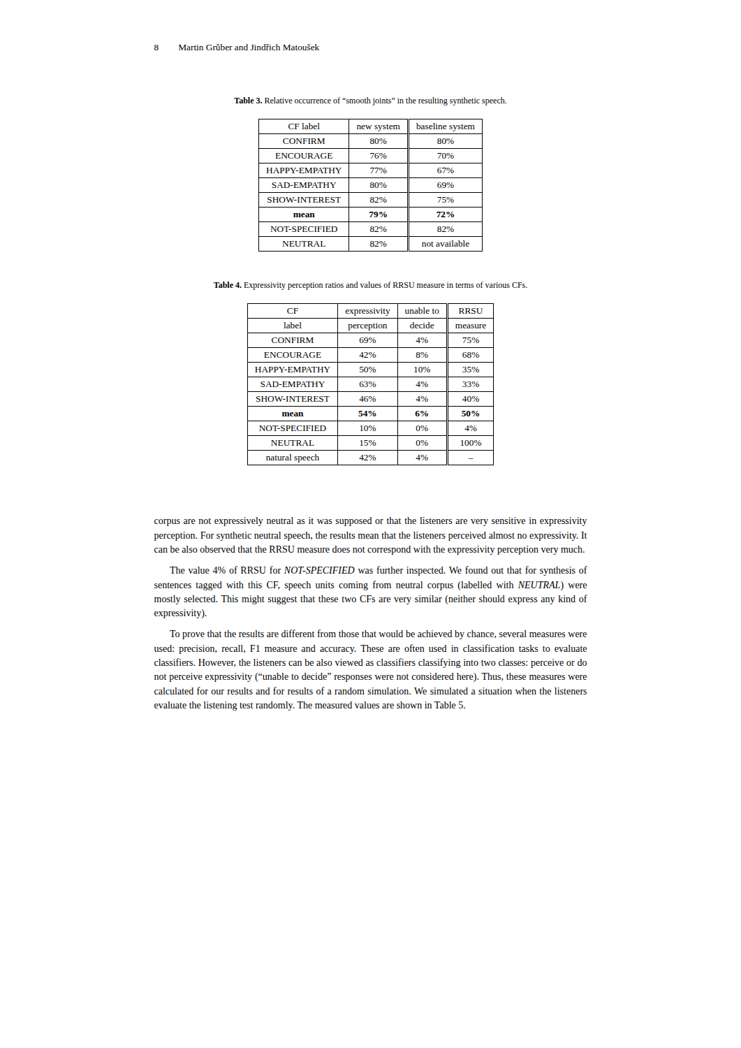8 Martin Grŭber and Jindřich Matoušek
Table 3. Relative occurrence of “smooth joints” in the resulting synthetic speech.
| CF label | new system | baseline system |
| --- | --- | --- |
| CONFIRM | 80% | 80% |
| ENCOURAGE | 76% | 70% |
| HAPPY-EMPATHY | 77% | 67% |
| SAD-EMPATHY | 80% | 69% |
| SHOW-INTEREST | 82% | 75% |
| mean | 79% | 72% |
| NOT-SPECIFIED | 82% | 82% |
| NEUTRAL | 82% | not available |
Table 4. Expressivity perception ratios and values of RRSU measure in terms of various CFs.
| CF | expressivity | unable to | RRSU |
| --- | --- | --- | --- |
| label | perception | decide | measure |
| CONFIRM | 69% | 4% | 75% |
| ENCOURAGE | 42% | 8% | 68% |
| HAPPY-EMPATHY | 50% | 10% | 35% |
| SAD-EMPATHY | 63% | 4% | 33% |
| SHOW-INTEREST | 46% | 4% | 40% |
| mean | 54% | 6% | 50% |
| NOT-SPECIFIED | 10% | 0% | 4% |
| NEUTRAL | 15% | 0% | 100% |
| natural speech | 42% | 4% | – |
corpus are not expressively neutral as it was supposed or that the listeners are very sensitive in expressivity perception. For synthetic neutral speech, the results mean that the listeners perceived almost no expressivity. It can be also observed that the RRSU measure does not correspond with the expressivity perception very much.
The value 4% of RRSU for NOT-SPECIFIED was further inspected. We found out that for synthesis of sentences tagged with this CF, speech units coming from neutral corpus (labelled with NEUTRAL) were mostly selected. This might suggest that these two CFs are very similar (neither should express any kind of expressivity).
To prove that the results are different from those that would be achieved by chance, several measures were used: precision, recall, F1 measure and accuracy. These are often used in classification tasks to evaluate classifiers. However, the listeners can be also viewed as classifiers classifying into two classes: perceive or do not perceive expressivity (“unable to decide” responses were not considered here). Thus, these measures were calculated for our results and for results of a random simulation. We simulated a situation when the listeners evaluate the listening test randomly. The measured values are shown in Table 5.